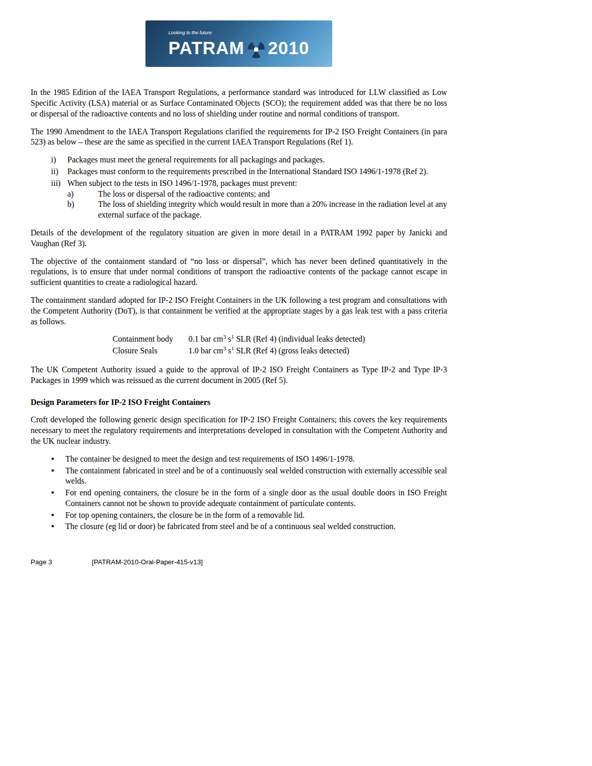Looking to the future
PATRAM 2010
In the 1985 Edition of the IAEA Transport Regulations, a performance standard was introduced for LLW classified as Low Specific Activity (LSA) material or as Surface Contaminated Objects (SCO); the requirement added was that there be no loss or dispersal of the radioactive contents and no loss of shielding under routine and normal conditions of transport.
The 1990 Amendment to the IAEA Transport Regulations clarified the requirements for IP-2 ISO Freight Containers (in para 523) as below – these are the same as specified in the current IAEA Transport Regulations (Ref 1).
i) Packages must meet the general requirements for all packagings and packages.
ii) Packages must conform to the requirements prescribed in the International Standard ISO 1496/1-1978 (Ref 2).
iii) When subject to the tests in ISO 1496/1-1978, packages must prevent:
a) The loss or dispersal of the radioactive contents; and
b) The loss of shielding integrity which would result in more than a 20% increase in the radiation level at any external surface of the package.
Details of the development of the regulatory situation are given in more detail in a PATRAM 1992 paper by Janicki and Vaughan (Ref 3).
The objective of the containment standard of “no loss or dispersal”, which has never been defined quantitatively in the regulations, is to ensure that under normal conditions of transport the radioactive contents of the package cannot escape in sufficient quantities to create a radiological hazard.
The containment standard adopted for IP-2 ISO Freight Containers in the UK following a test program and consultations with the Competent Authority (DoT), is that containment be verified at the appropriate stages by a gas leak test with a pass criteria as follows.
| Containment body | 0.1 bar cm 3 s 1 SLR (Ref 4) (individual leaks detected) |
| Closure Seals | 1.0 bar cm 3 s 1 SLR (Ref 4) (gross leaks detected) |
The UK Competent Authority issued a guide to the approval of IP-2 ISO Freight Containers as Type IP-2 and Type IP-3 Packages in 1999 which was reissued as the current document in 2005 (Ref 5).
Design Parameters for IP-2 ISO Freight Containers
Croft developed the following generic design specification for IP-2 ISO Freight Containers; this covers the key requirements necessary to meet the regulatory requirements and interpretations developed in consultation with the Competent Authority and the UK nuclear industry.
The container be designed to meet the design and test requirements of ISO 1496/1-1978.
The containment fabricated in steel and be of a continuously seal welded construction with externally accessible seal welds.
For end opening containers, the closure be in the form of a single door as the usual double doors in ISO Freight Containers cannot not be shown to provide adequate containment of particulate contents.
For top opening containers, the closure be in the form of a removable lid.
The closure (eg lid or door) be fabricated from steel and be of a continuous seal welded construction.
Page 3 [PATRAM-2010-Oral-Paper-415-v13]